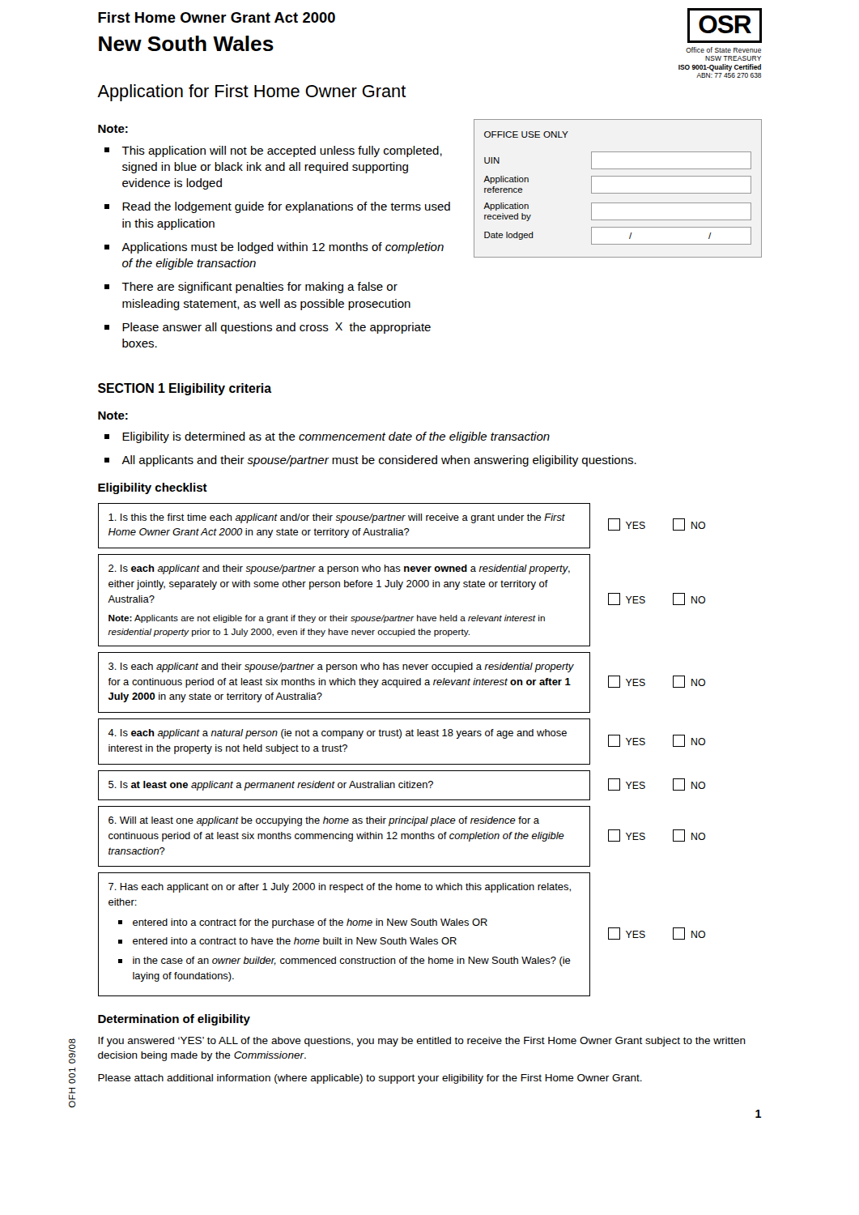First Home Owner Grant Act 2000
New South Wales
Application for First Home Owner Grant
OSR
Office of State Revenue
NSW TREASURY
ISO 9001-Quality Certified
ABN: 77 456 270 638
Note:
This application will not be accepted unless fully completed, signed in blue or black ink and all required supporting evidence is lodged
Read the lodgement guide for explanations of the terms used in this application
Applications must be lodged within 12 months of completion of the eligible transaction
There are significant penalties for making a false or misleading statement, as well as possible prosecution
Please answer all questions and cross X the appropriate boxes.
OFFICE USE ONLY
| UIN | |
| Application reference | |
| Application received by | |
| Date lodged | / / |
SECTION 1 Eligibility criteria
Note:
Eligibility is determined as at the commencement date of the eligible transaction
All applicants and their spouse/partner must be considered when answering eligibility questions.
Eligibility checklist
1. Is this the first time each applicant and/or their spouse/partner will receive a grant under the First Home Owner Grant Act 2000 in any state or territory of Australia?
YES NO
2. Is each applicant and their spouse/partner a person who has never owned a residential property, either jointly, separately or with some other person before 1 July 2000 in any state or territory of Australia?
Note: Applicants are not eligible for a grant if they or their spouse/partner have held a relevant interest in residential property prior to 1 July 2000, even if they have never occupied the property.
YES NO
3. Is each applicant and their spouse/partner a person who has never occupied a residential property for a continuous period of at least six months in which they acquired a relevant interest on or after 1 July 2000 in any state or territory of Australia?
YES NO
4. Is each applicant a natural person (ie not a company or trust) at least 18 years of age and whose interest in the property is not held subject to a trust?
YES NO
5. Is at least one applicant a permanent resident or Australian citizen?
YES NO
6. Will at least one applicant be occupying the home as their principal place of residence for a continuous period of at least six months commencing within 12 months of completion of the eligible transaction?
YES NO
7. Has each applicant on or after 1 July 2000 in respect of the home to which this application relates, either:
entered into a contract for the purchase of the home in New South Wales OR
entered into a contract to have the home built in New South Wales OR
in the case of an owner builder, commenced construction of the home in New South Wales? (ie laying of foundations).
YES NO
Determination of eligibility
If you answered ‘YES’ to ALL of the above questions, you may be entitled to receive the First Home Owner Grant subject to the written decision being made by the Commissioner.
Please attach additional information (where applicable) to support your eligibility for the First Home Owner Grant.
OFH 001 09/08
1